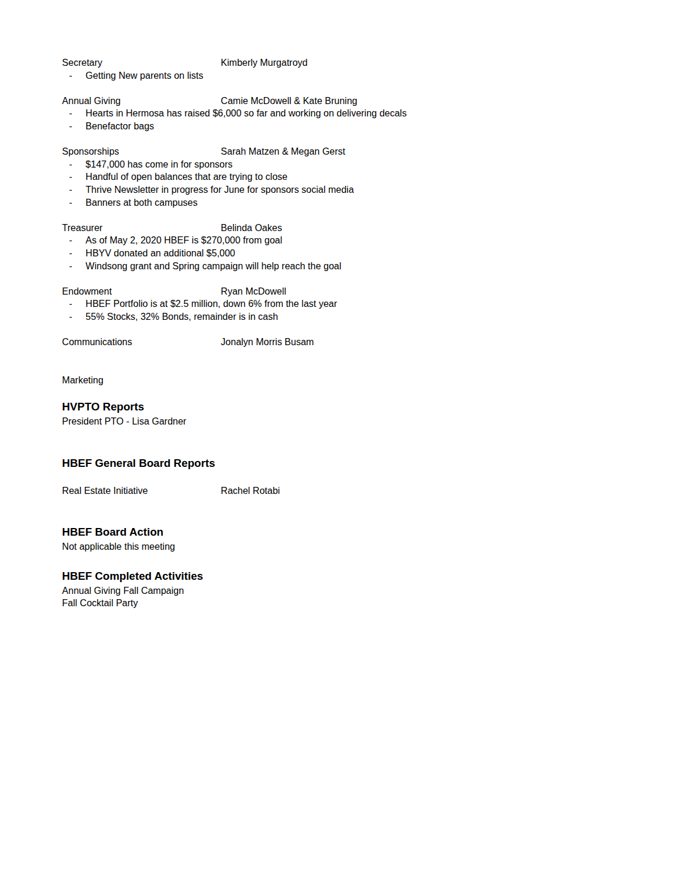Secretary Kimberly Murgatroyd
Getting New parents on lists
Annual Giving Camie McDowell & Kate Bruning
Hearts in Hermosa has raised $6,000 so far and working on delivering decals
Benefactor bags
Sponsorships Sarah Matzen & Megan Gerst
$147,000 has come in for sponsors
Handful of open balances that are trying to close
Thrive Newsletter in progress for June for sponsors social media
Banners at both campuses
Treasurer Belinda Oakes
As of May 2, 2020 HBEF is $270,000 from goal
HBYV donated an additional $5,000
Windsong grant and Spring campaign will help reach the goal
Endowment Ryan McDowell
HBEF Portfolio is at $2.5 million, down 6% from the last year
55% Stocks, 32% Bonds, remainder is in cash
Communications Jonalyn Morris Busam
Marketing
HVPTO Reports
President PTO - Lisa Gardner
HBEF General Board Reports
Real Estate Initiative Rachel Rotabi
HBEF Board Action
Not applicable this meeting
HBEF Completed Activities
Annual Giving Fall Campaign
Fall Cocktail Party